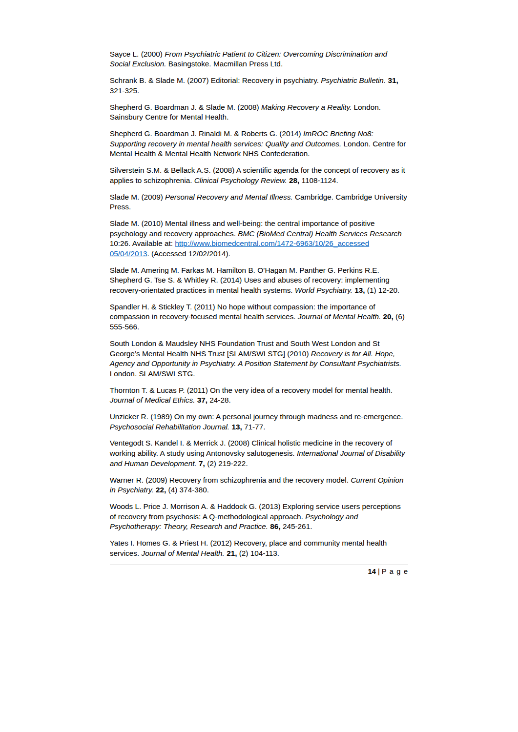Sayce L. (2000) From Psychiatric Patient to Citizen: Overcoming Discrimination and Social Exclusion. Basingstoke. Macmillan Press Ltd.
Schrank B. & Slade M. (2007) Editorial: Recovery in psychiatry. Psychiatric Bulletin. 31, 321-325.
Shepherd G. Boardman J. & Slade M. (2008) Making Recovery a Reality. London. Sainsbury Centre for Mental Health.
Shepherd G. Boardman J. Rinaldi M. & Roberts G. (2014) ImROC Briefing No8: Supporting recovery in mental health services: Quality and Outcomes. London. Centre for Mental Health & Mental Health Network NHS Confederation.
Silverstein S.M. & Bellack A.S. (2008) A scientific agenda for the concept of recovery as it applies to schizophrenia. Clinical Psychology Review. 28, 1108-1124.
Slade M. (2009) Personal Recovery and Mental Illness. Cambridge. Cambridge University Press.
Slade M. (2010) Mental illness and well-being: the central importance of positive psychology and recovery approaches. BMC (BioMed Central) Health Services Research 10:26. Available at: http://www.biomedcentral.com/1472-6963/10/26_accessed 05/04/2013. (Accessed 12/02/2014).
Slade M. Amering M. Farkas M. Hamilton B. O’Hagan M. Panther G. Perkins R.E. Shepherd G. Tse S. & Whitley R. (2014) Uses and abuses of recovery: implementing recovery-orientated practices in mental health systems. World Psychiatry. 13, (1) 12-20.
Spandler H. & Stickley T. (2011) No hope without compassion: the importance of compassion in recovery-focused mental health services. Journal of Mental Health. 20, (6) 555-566.
South London & Maudsley NHS Foundation Trust and South West London and St George’s Mental Health NHS Trust [SLAM/SWLSTG] (2010) Recovery is for All. Hope, Agency and Opportunity in Psychiatry. A Position Statement by Consultant Psychiatrists. London. SLAM/SWLSTG.
Thornton T. & Lucas P. (2011) On the very idea of a recovery model for mental health. Journal of Medical Ethics. 37, 24-28.
Unzicker R. (1989) On my own: A personal journey through madness and re-emergence. Psychosocial Rehabilitation Journal. 13, 71-77.
Ventegodt S. Kandel I. & Merrick J. (2008) Clinical holistic medicine in the recovery of working ability. A study using Antonovsky salutogenesis. International Journal of Disability and Human Development. 7, (2) 219-222.
Warner R. (2009) Recovery from schizophrenia and the recovery model. Current Opinion in Psychiatry. 22, (4) 374-380.
Woods L. Price J. Morrison A. & Haddock G. (2013) Exploring service users perceptions of recovery from psychosis: A Q-methodological approach. Psychology and Psychotherapy: Theory, Research and Practice. 86, 245-261.
Yates I. Homes G. & Priest H. (2012) Recovery, place and community mental health services. Journal of Mental Health. 21, (2) 104-113.
14 | P a g e